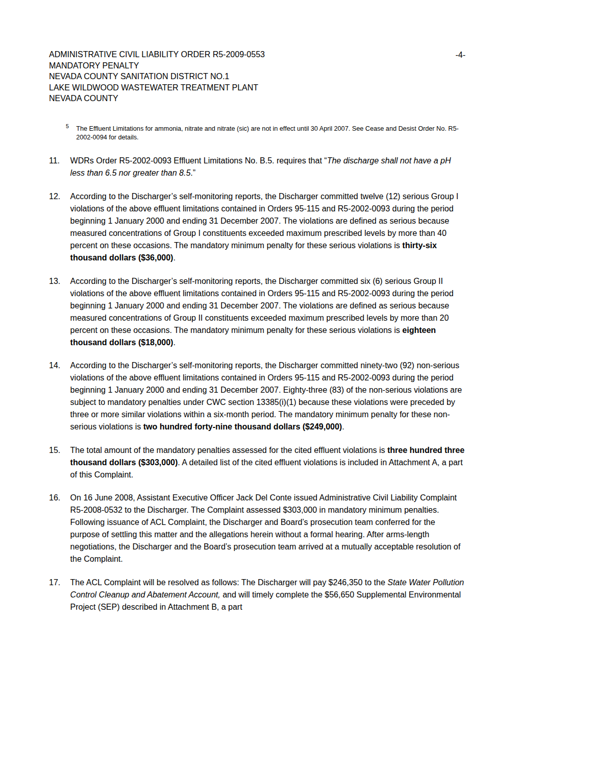-4-
Administrative Civil Liability Order R5-2009-0553
Mandatory Penalty
Nevada County Sanitation District No.1
Lake Wildwood Wastewater Treatment Plant
Nevada County
5 The Effluent Limitations for ammonia, nitrate and nitrate (sic) are not in effect until 30 April 2007. See Cease and Desist Order No. R5-2002-0094 for details.
11. WDRs Order R5-2002-0093 Effluent Limitations No. B.5. requires that “The discharge shall not have a pH less than 6.5 nor greater than 8.5.”
12. According to the Discharger’s self-monitoring reports, the Discharger committed twelve (12) serious Group I violations of the above effluent limitations contained in Orders 95-115 and R5-2002-0093 during the period beginning 1 January 2000 and ending 31 December 2007. The violations are defined as serious because measured concentrations of Group I constituents exceeded maximum prescribed levels by more than 40 percent on these occasions. The mandatory minimum penalty for these serious violations is thirty-six thousand dollars ($36,000).
13. According to the Discharger’s self-monitoring reports, the Discharger committed six (6) serious Group II violations of the above effluent limitations contained in Orders 95-115 and R5-2002-0093 during the period beginning 1 January 2000 and ending 31 December 2007. The violations are defined as serious because measured concentrations of Group II constituents exceeded maximum prescribed levels by more than 20 percent on these occasions. The mandatory minimum penalty for these serious violations is eighteen thousand dollars ($18,000).
14. According to the Discharger’s self-monitoring reports, the Discharger committed ninety-two (92) non-serious violations of the above effluent limitations contained in Orders 95-115 and R5-2002-0093 during the period beginning 1 January 2000 and ending 31 December 2007. Eighty-three (83) of the non-serious violations are subject to mandatory penalties under CWC section 13385(i)(1) because these violations were preceded by three or more similar violations within a six-month period. The mandatory minimum penalty for these non-serious violations is two hundred forty-nine thousand dollars ($249,000).
15. The total amount of the mandatory penalties assessed for the cited effluent violations is three hundred three thousand dollars ($303,000). A detailed list of the cited effluent violations is included in Attachment A, a part of this Complaint.
16. On 16 June 2008, Assistant Executive Officer Jack Del Conte issued Administrative Civil Liability Complaint R5-2008-0532 to the Discharger. The Complaint assessed $303,000 in mandatory minimum penalties. Following issuance of ACL Complaint, the Discharger and Board’s prosecution team conferred for the purpose of settling this matter and the allegations herein without a formal hearing. After arms-length negotiations, the Discharger and the Board’s prosecution team arrived at a mutually acceptable resolution of the Complaint.
17. The ACL Complaint will be resolved as follows: The Discharger will pay $246,350 to the State Water Pollution Control Cleanup and Abatement Account, and will timely complete the $56,650 Supplemental Environmental Project (SEP) described in Attachment B, a part